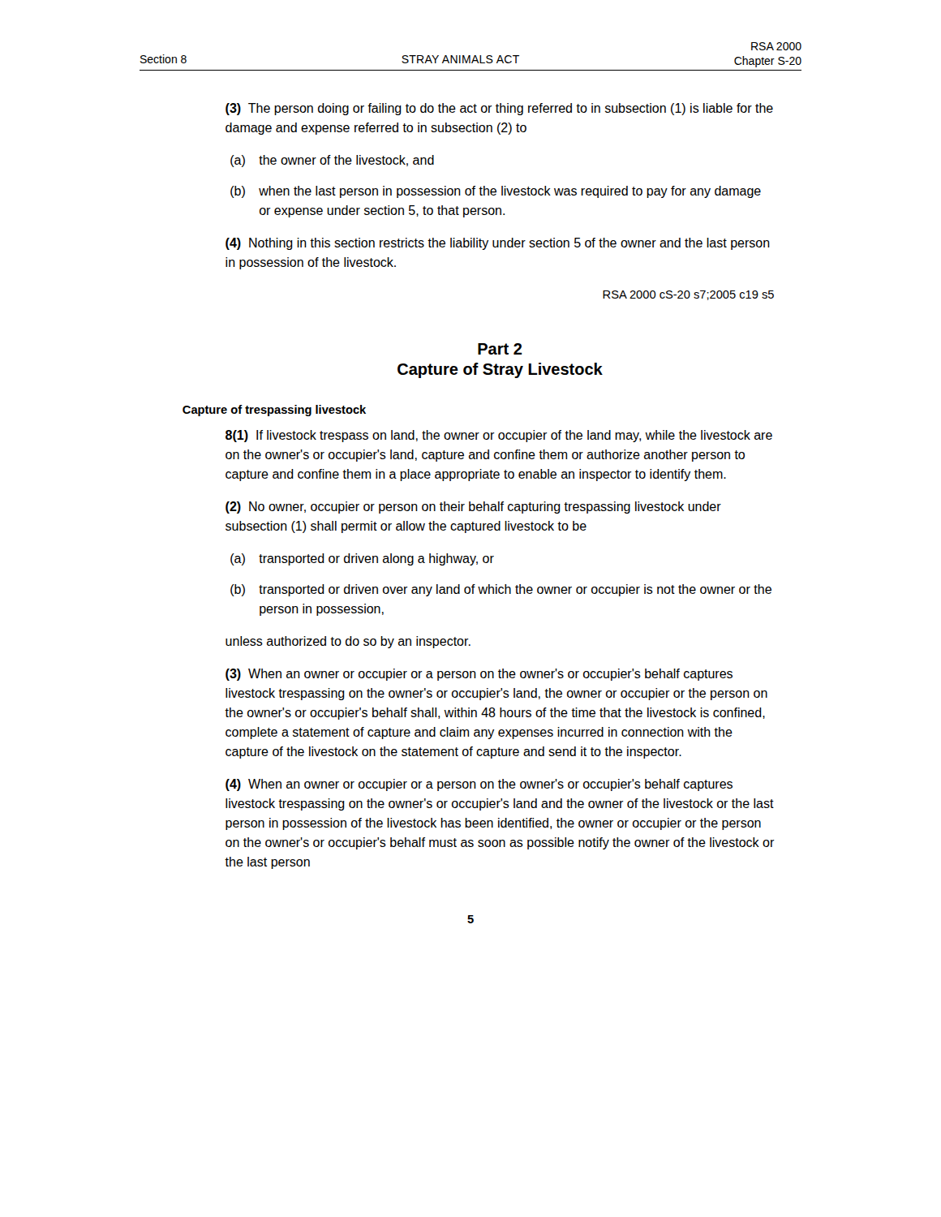Section 8
STRAY ANIMALS ACT
RSA 2000
Chapter S-20
(3) The person doing or failing to do the act or thing referred to in subsection (1) is liable for the damage and expense referred to in subsection (2) to
(a) the owner of the livestock, and
(b) when the last person in possession of the livestock was required to pay for any damage or expense under section 5, to that person.
(4) Nothing in this section restricts the liability under section 5 of the owner and the last person in possession of the livestock.
RSA 2000 cS-20 s7;2005 c19 s5
Part 2 Capture of Stray Livestock
Capture of trespassing livestock
8(1) If livestock trespass on land, the owner or occupier of the land may, while the livestock are on the owner's or occupier's land, capture and confine them or authorize another person to capture and confine them in a place appropriate to enable an inspector to identify them.
(2) No owner, occupier or person on their behalf capturing trespassing livestock under subsection (1) shall permit or allow the captured livestock to be
(a) transported or driven along a highway, or
(b) transported or driven over any land of which the owner or occupier is not the owner or the person in possession,
unless authorized to do so by an inspector.
(3) When an owner or occupier or a person on the owner's or occupier's behalf captures livestock trespassing on the owner's or occupier's land, the owner or occupier or the person on the owner's or occupier's behalf shall, within 48 hours of the time that the livestock is confined, complete a statement of capture and claim any expenses incurred in connection with the capture of the livestock on the statement of capture and send it to the inspector.
(4) When an owner or occupier or a person on the owner's or occupier's behalf captures livestock trespassing on the owner's or occupier's land and the owner of the livestock or the last person in possession of the livestock has been identified, the owner or occupier or the person on the owner's or occupier's behalf must as soon as possible notify the owner of the livestock or the last person
5